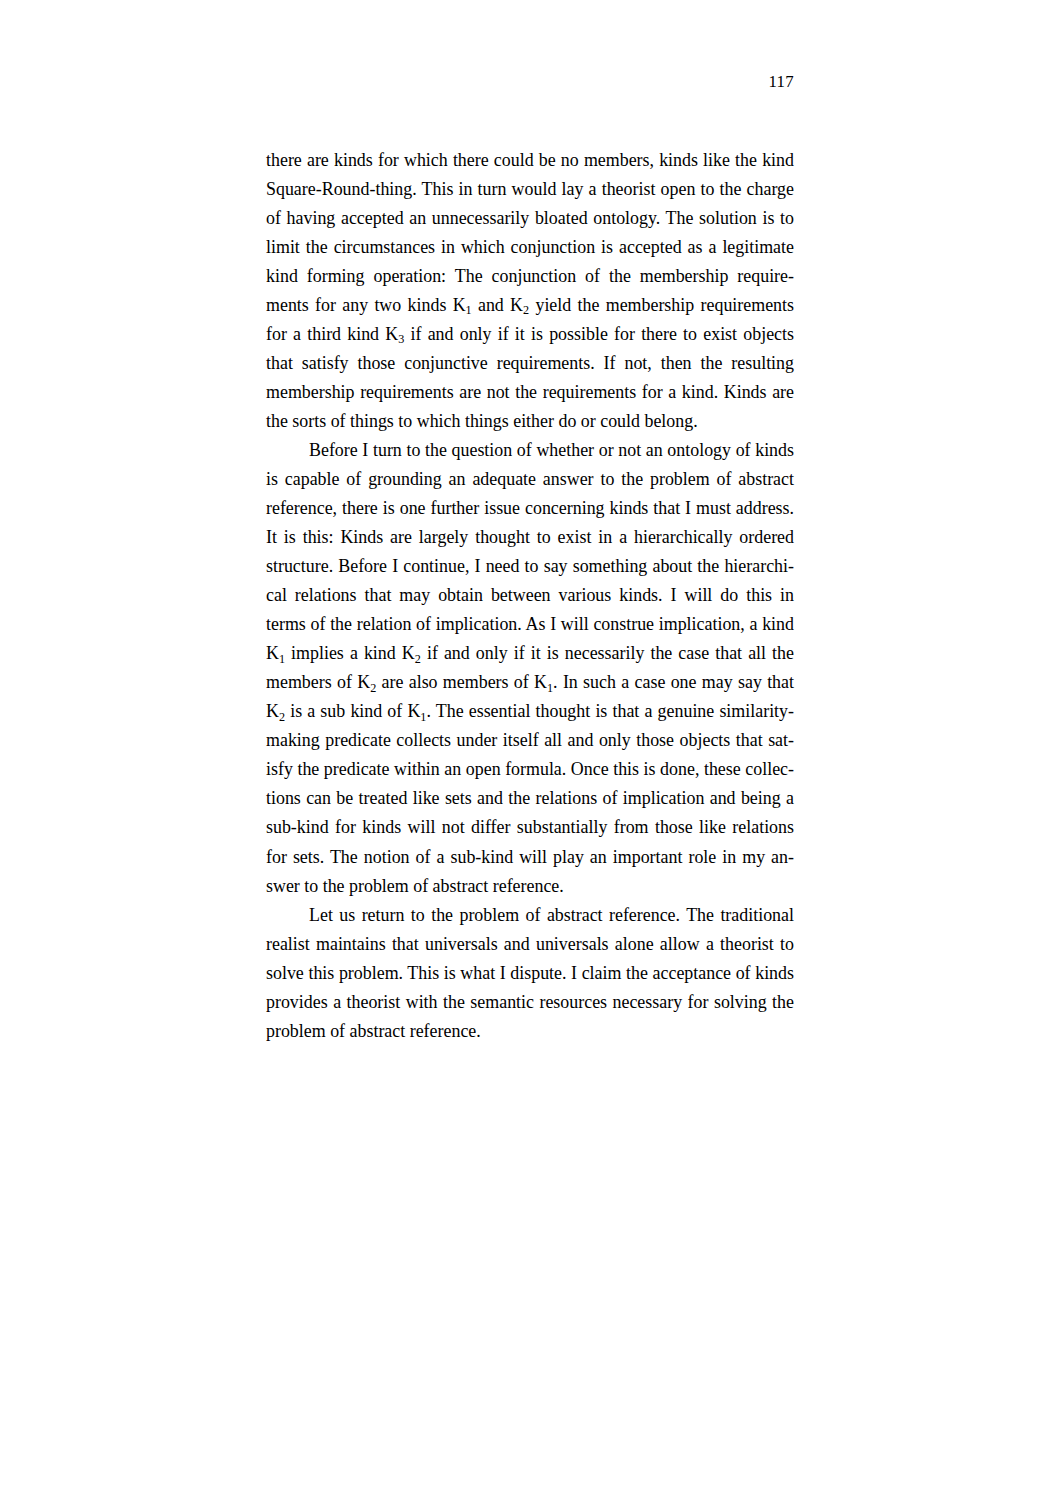117
there are kinds for which there could be no members, kinds like the kind Square-Round-thing. This in turn would lay a theorist open to the charge of having accepted an unnecessarily bloated ontology. The solution is to limit the circumstances in which conjunction is accepted as a legitimate kind forming operation: The conjunction of the membership requirements for any two kinds K1 and K2 yield the membership requirements for a third kind K3 if and only if it is possible for there to exist objects that satisfy those conjunctive requirements. If not, then the resulting membership requirements are not the requirements for a kind. Kinds are the sorts of things to which things either do or could belong.
Before I turn to the question of whether or not an ontology of kinds is capable of grounding an adequate answer to the problem of abstract reference, there is one further issue concerning kinds that I must address. It is this: Kinds are largely thought to exist in a hierarchically ordered structure. Before I continue, I need to say something about the hierarchical relations that may obtain between various kinds. I will do this in terms of the relation of implication. As I will construe implication, a kind K1 implies a kind K2 if and only if it is necessarily the case that all the members of K2 are also members of K1. In such a case one may say that K2 is a sub kind of K1. The essential thought is that a genuine similarity-making predicate collects under itself all and only those objects that satisfy the predicate within an open formula. Once this is done, these collections can be treated like sets and the relations of implication and being a sub-kind for kinds will not differ substantially from those like relations for sets. The notion of a sub-kind will play an important role in my answer to the problem of abstract reference.
Let us return to the problem of abstract reference. The traditional realist maintains that universals and universals alone allow a theorist to solve this problem. This is what I dispute. I claim the acceptance of kinds provides a theorist with the semantic resources necessary for solving the problem of abstract reference.